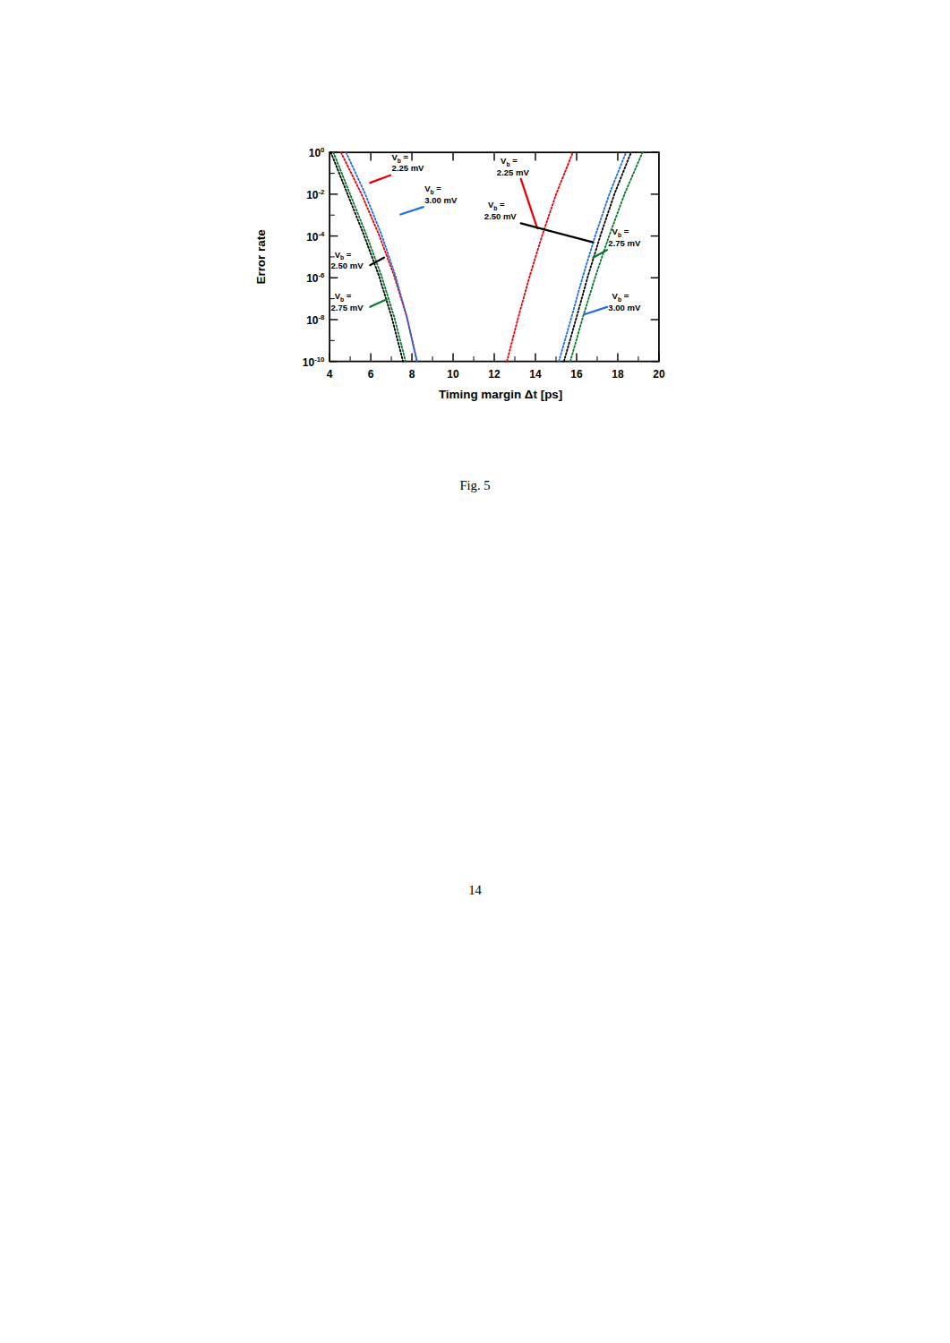100 10-2 10-4 10-6 10-8 10-10 4 6 8 10 12 14 16 18 20 Timing margin Δt [ps] Error rate Vb = 2.25 mV Vb = 3.00 mV Vb = 2.50 mV Vb = 2.75 mV Vb = 2.25 mV Vb = 2.50 mV Vb = 2.75 mV Vb = 3.00 mV
Fig. 5
14